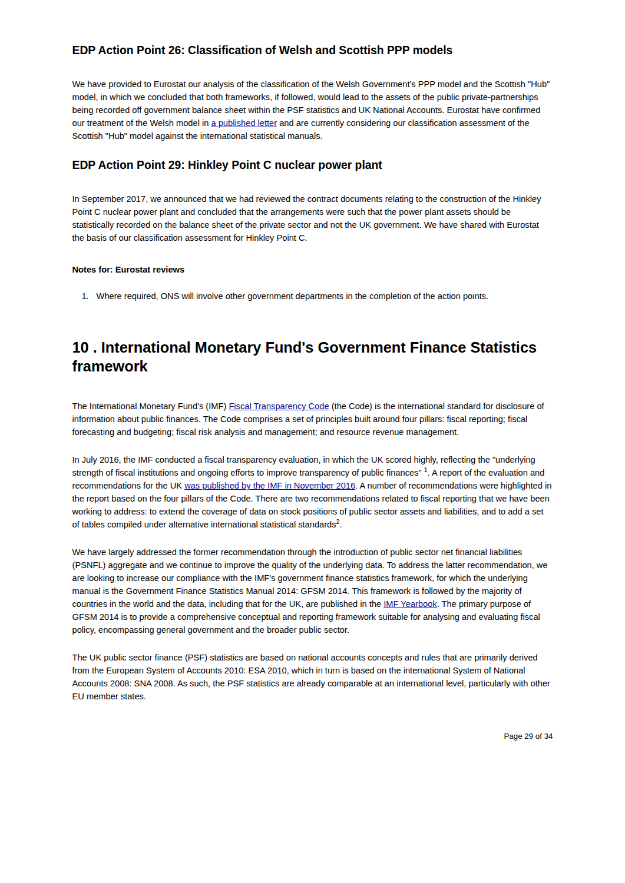EDP Action Point 26: Classification of Welsh and Scottish PPP models
We have provided to Eurostat our analysis of the classification of the Welsh Government's PPP model and the Scottish "Hub" model, in which we concluded that both frameworks, if followed, would lead to the assets of the public private-partnerships being recorded off government balance sheet within the PSF statistics and UK National Accounts. Eurostat have confirmed our treatment of the Welsh model in a published letter and are currently considering our classification assessment of the Scottish "Hub" model against the international statistical manuals.
EDP Action Point 29: Hinkley Point C nuclear power plant
In September 2017, we announced that we had reviewed the contract documents relating to the construction of the Hinkley Point C nuclear power plant and concluded that the arrangements were such that the power plant assets should be statistically recorded on the balance sheet of the private sector and not the UK government. We have shared with Eurostat the basis of our classification assessment for Hinkley Point C.
Notes for: Eurostat reviews
Where required, ONS will involve other government departments in the completion of the action points.
10 . International Monetary Fund's Government Finance Statistics framework
The International Monetary Fund's (IMF) Fiscal Transparency Code (the Code) is the international standard for disclosure of information about public finances. The Code comprises a set of principles built around four pillars: fiscal reporting; fiscal forecasting and budgeting; fiscal risk analysis and management; and resource revenue management.
In July 2016, the IMF conducted a fiscal transparency evaluation, in which the UK scored highly, reflecting the "underlying strength of fiscal institutions and ongoing efforts to improve transparency of public finances" 1. A report of the evaluation and recommendations for the UK was published by the IMF in November 2016. A number of recommendations were highlighted in the report based on the four pillars of the Code. There are two recommendations related to fiscal reporting that we have been working to address: to extend the coverage of data on stock positions of public sector assets and liabilities, and to add a set of tables compiled under alternative international statistical standards2.
We have largely addressed the former recommendation through the introduction of public sector net financial liabilities (PSNFL) aggregate and we continue to improve the quality of the underlying data. To address the latter recommendation, we are looking to increase our compliance with the IMF's government finance statistics framework, for which the underlying manual is the Government Finance Statistics Manual 2014: GFSM 2014. This framework is followed by the majority of countries in the world and the data, including that for the UK, are published in the IMF Yearbook. The primary purpose of GFSM 2014 is to provide a comprehensive conceptual and reporting framework suitable for analysing and evaluating fiscal policy, encompassing general government and the broader public sector.
The UK public sector finance (PSF) statistics are based on national accounts concepts and rules that are primarily derived from the European System of Accounts 2010: ESA 2010, which in turn is based on the international System of National Accounts 2008: SNA 2008. As such, the PSF statistics are already comparable at an international level, particularly with other EU member states.
Page 29 of 34